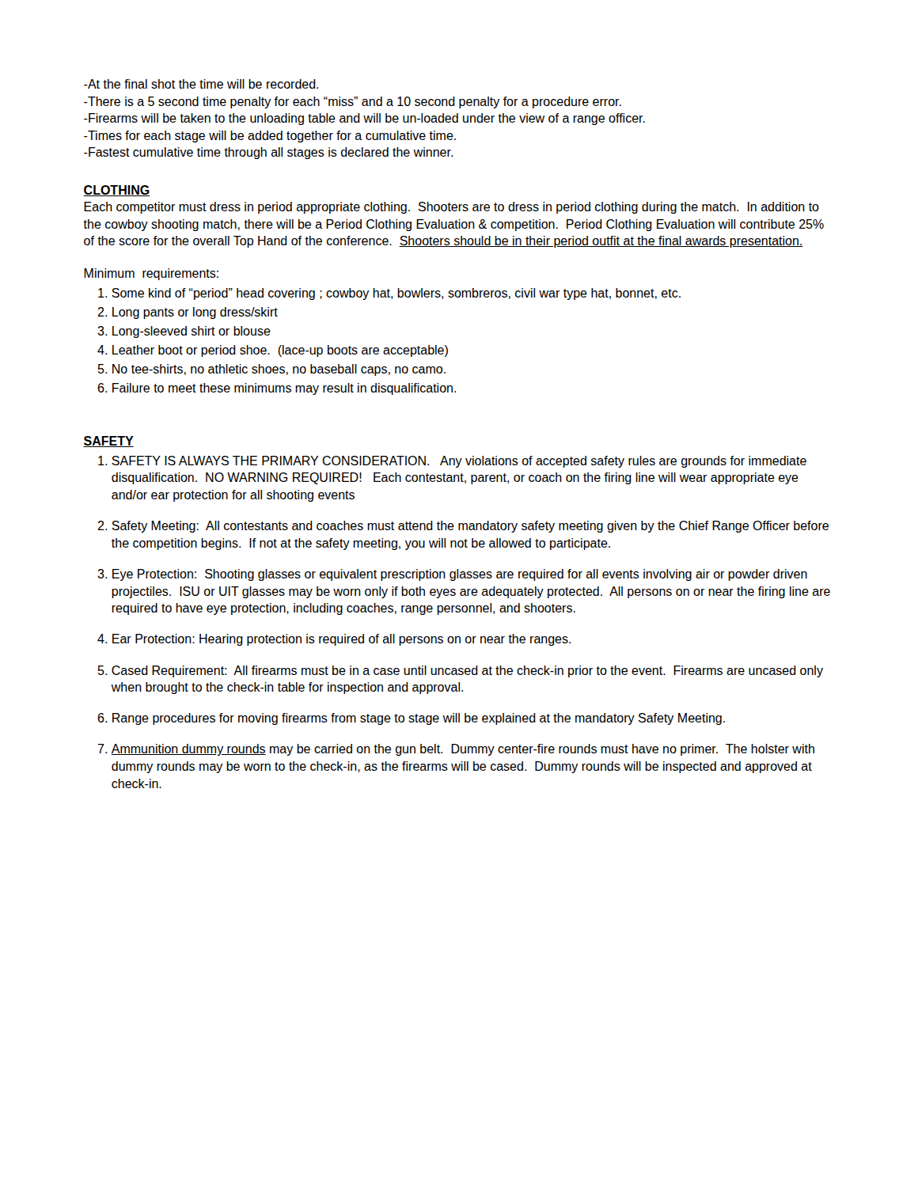-At the final shot the time will be recorded.
-There is a 5 second time penalty for each “miss” and a 10 second penalty for a procedure error.
-Firearms will be taken to the unloading table and will be un-loaded under the view of a range officer.
-Times for each stage will be added together for a cumulative time.
-Fastest cumulative time through all stages is declared the winner.
CLOTHING
Each competitor must dress in period appropriate clothing. Shooters are to dress in period clothing during the match. In addition to the cowboy shooting match, there will be a Period Clothing Evaluation & competition. Period Clothing Evaluation will contribute 25% of the score for the overall Top Hand of the conference. Shooters should be in their period outfit at the final awards presentation.
Minimum requirements:
Some kind of “period” head covering ; cowboy hat, bowlers, sombreros, civil war type hat, bonnet, etc.
Long pants or long dress/skirt
Long-sleeved shirt or blouse
Leather boot or period shoe. (lace-up boots are acceptable)
No tee-shirts, no athletic shoes, no baseball caps, no camo.
Failure to meet these minimums may result in disqualification.
SAFETY
SAFETY IS ALWAYS THE PRIMARY CONSIDERATION. Any violations of accepted safety rules are grounds for immediate disqualification. NO WARNING REQUIRED! Each contestant, parent, or coach on the firing line will wear appropriate eye and/or ear protection for all shooting events
Safety Meeting: All contestants and coaches must attend the mandatory safety meeting given by the Chief Range Officer before the competition begins. If not at the safety meeting, you will not be allowed to participate.
Eye Protection: Shooting glasses or equivalent prescription glasses are required for all events involving air or powder driven projectiles. ISU or UIT glasses may be worn only if both eyes are adequately protected. All persons on or near the firing line are required to have eye protection, including coaches, range personnel, and shooters.
Ear Protection: Hearing protection is required of all persons on or near the ranges.
Cased Requirement: All firearms must be in a case until uncased at the check-in prior to the event. Firearms are uncased only when brought to the check-in table for inspection and approval.
Range procedures for moving firearms from stage to stage will be explained at the mandatory Safety Meeting.
Ammunition dummy rounds may be carried on the gun belt. Dummy center-fire rounds must have no primer. The holster with dummy rounds may be worn to the check-in, as the firearms will be cased. Dummy rounds will be inspected and approved at check-in.